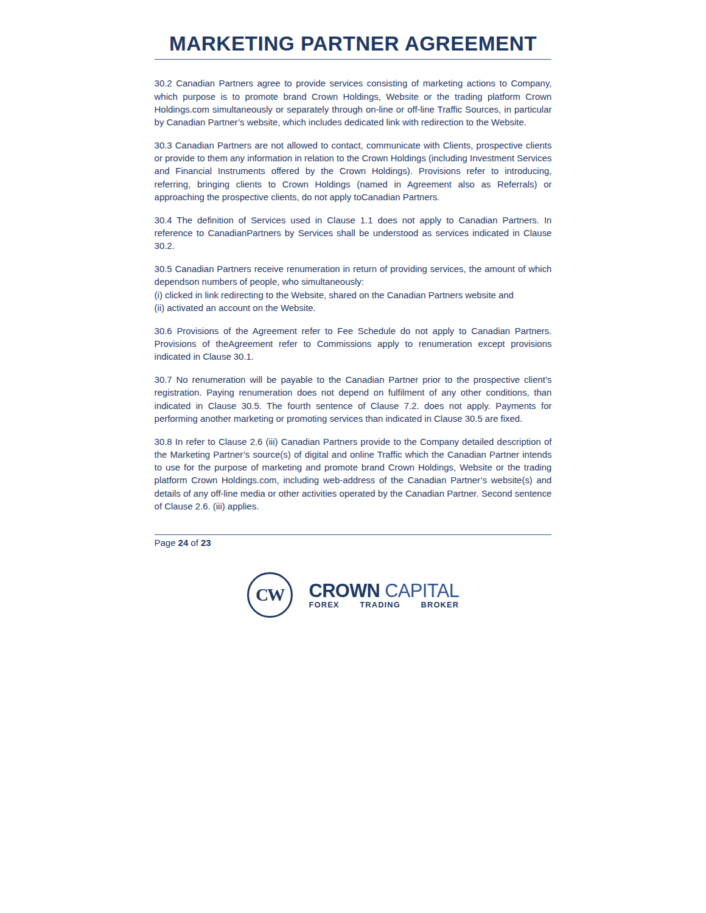MARKETING PARTNER AGREEMENT
30.2 Canadian Partners agree to provide services consisting of marketing actions to Company, which purpose is to promote brand Crown Holdings, Website or the trading platform Crown Holdings.com simultaneously or separately through on-line or off-line Traffic Sources, in particular by Canadian Partner’s website, which includes dedicated link with redirection to the Website.
30.3 Canadian Partners are not allowed to contact, communicate with Clients, prospective clients or provide to them any information in relation to the Crown Holdings (including Investment Services and Financial Instruments offered by the Crown Holdings). Provisions refer to introducing, referring, bringing clients to Crown Holdings (named in Agreement also as Referrals) or approaching the prospective clients, do not apply toCanadian Partners.
30.4 The definition of Services used in Clause 1.1 does not apply to Canadian Partners. In reference to CanadianPartners by Services shall be understood as services indicated in Clause 30.2.
30.5 Canadian Partners receive renumeration in return of providing services, the amount of which dependson numbers of people, who simultaneously:
(i) clicked in link redirecting to the Website, shared on the Canadian Partners website and
(ii) activated an account on the Website.
30.6 Provisions of the Agreement refer to Fee Schedule do not apply to Canadian Partners. Provisions of theAgreement refer to Commissions apply to renumeration except provisions indicated in Clause 30.1.
30.7 No renumeration will be payable to the Canadian Partner prior to the prospective client’s registration. Paying renumeration does not depend on fulfilment of any other conditions, than indicated in Clause 30.5. The fourth sentence of Clause 7.2. does not apply. Payments for performing another marketing or promoting services than indicated in Clause 30.5 are fixed.
30.8 In refer to Clause 2.6 (iii) Canadian Partners provide to the Company detailed description of the Marketing Partner’s source(s) of digital and online Traffic which the Canadian Partner intends to use for the purpose of marketing and promote brand Crown Holdings, Website or the trading platform Crown Holdings.com, including web-address of the Canadian Partner’s website(s) and details of any off-line media or other activities operated by the Canadian Partner. Second sentence of Clause 2.6. (iii) applies.
Page 24 of 23
CW
CROWN CAPITAL
FOREX TRADING BROKER